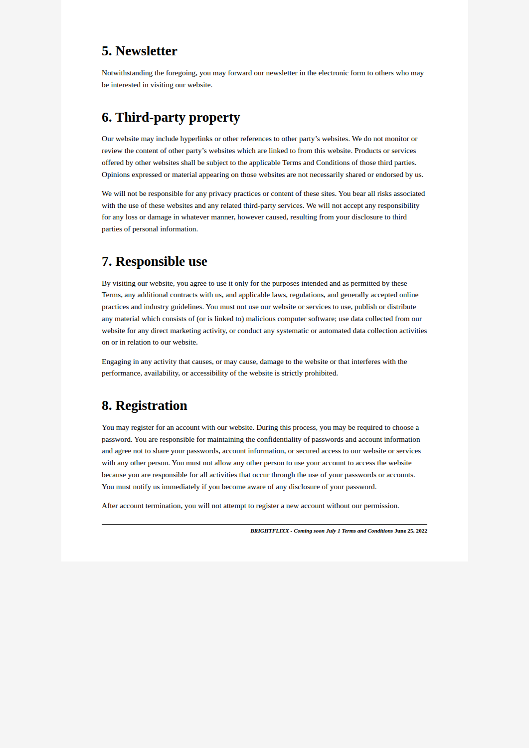5. Newsletter
Notwithstanding the foregoing, you may forward our newsletter in the electronic form to others who may be interested in visiting our website.
6. Third-party property
Our website may include hyperlinks or other references to other party’s websites. We do not monitor or review the content of other party’s websites which are linked to from this website. Products or services offered by other websites shall be subject to the applicable Terms and Conditions of those third parties. Opinions expressed or material appearing on those websites are not necessarily shared or endorsed by us.
We will not be responsible for any privacy practices or content of these sites. You bear all risks associated with the use of these websites and any related third-party services. We will not accept any responsibility for any loss or damage in whatever manner, however caused, resulting from your disclosure to third parties of personal information.
7. Responsible use
By visiting our website, you agree to use it only for the purposes intended and as permitted by these Terms, any additional contracts with us, and applicable laws, regulations, and generally accepted online practices and industry guidelines. You must not use our website or services to use, publish or distribute any material which consists of (or is linked to) malicious computer software; use data collected from our website for any direct marketing activity, or conduct any systematic or automated data collection activities on or in relation to our website.
Engaging in any activity that causes, or may cause, damage to the website or that interferes with the performance, availability, or accessibility of the website is strictly prohibited.
8. Registration
You may register for an account with our website. During this process, you may be required to choose a password. You are responsible for maintaining the confidentiality of passwords and account information and agree not to share your passwords, account information, or secured access to our website or services with any other person. You must not allow any other person to use your account to access the website because you are responsible for all activities that occur through the use of your passwords or accounts. You must notify us immediately if you become aware of any disclosure of your password.
After account termination, you will not attempt to register a new account without our permission.
BRIGHTFLIXX - Coming soon July 1 Terms and Conditions June 25, 2022